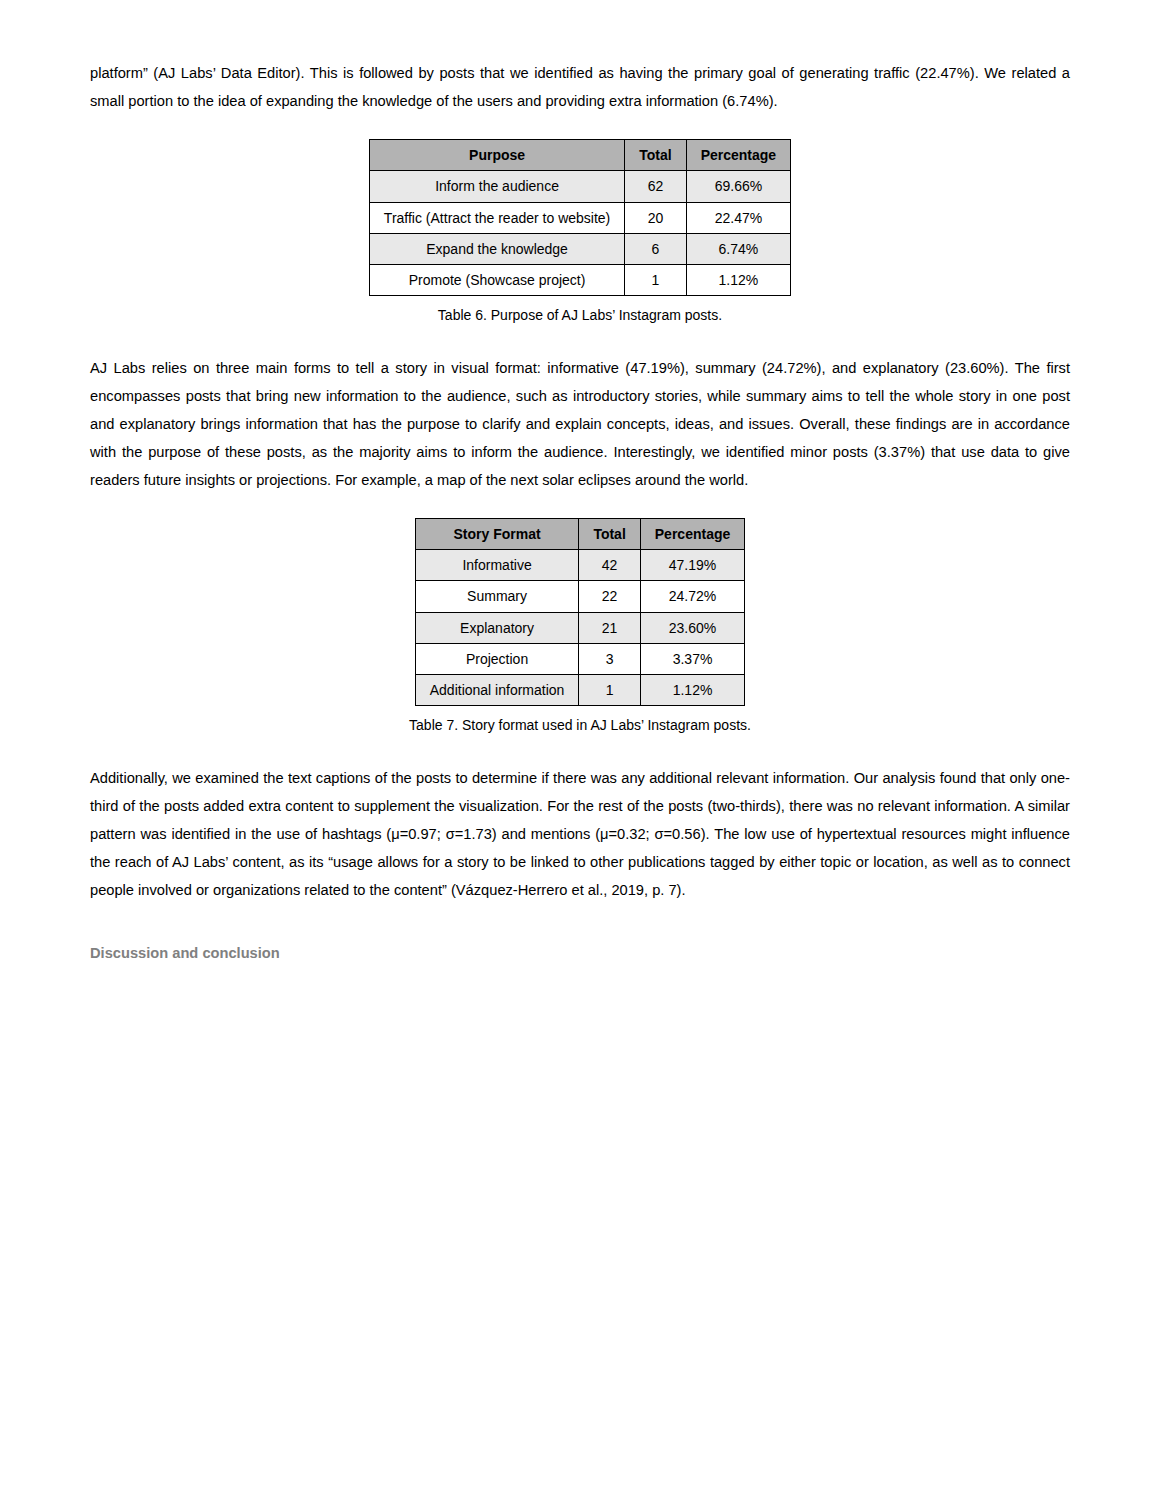platform” (AJ Labs’ Data Editor). This is followed by posts that we identified as having the primary goal of generating traffic (22.47%). We related a small portion to the idea of expanding the knowledge of the users and providing extra information (6.74%).
| Purpose | Total | Percentage |
| --- | --- | --- |
| Inform the audience | 62 | 69.66% |
| Traffic (Attract the reader to website) | 20 | 22.47% |
| Expand the knowledge | 6 | 6.74% |
| Promote (Showcase project) | 1 | 1.12% |
Table 6. Purpose of AJ Labs’ Instagram posts.
AJ Labs relies on three main forms to tell a story in visual format: informative (47.19%), summary (24.72%), and explanatory (23.60%). The first encompasses posts that bring new information to the audience, such as introductory stories, while summary aims to tell the whole story in one post and explanatory brings information that has the purpose to clarify and explain concepts, ideas, and issues. Overall, these findings are in accordance with the purpose of these posts, as the majority aims to inform the audience. Interestingly, we identified minor posts (3.37%) that use data to give readers future insights or projections. For example, a map of the next solar eclipses around the world.
| Story Format | Total | Percentage |
| --- | --- | --- |
| Informative | 42 | 47.19% |
| Summary | 22 | 24.72% |
| Explanatory | 21 | 23.60% |
| Projection | 3 | 3.37% |
| Additional information | 1 | 1.12% |
Table 7. Story format used in AJ Labs’ Instagram posts.
Additionally, we examined the text captions of the posts to determine if there was any additional relevant information. Our analysis found that only one-third of the posts added extra content to supplement the visualization. For the rest of the posts (two-thirds), there was no relevant information. A similar pattern was identified in the use of hashtags (μ=0.97; σ=1.73) and mentions (μ=0.32; σ=0.56). The low use of hypertextual resources might influence the reach of AJ Labs’ content, as its “usage allows for a story to be linked to other publications tagged by either topic or location, as well as to connect people involved or organizations related to the content” (Vázquez-Herrero et al., 2019, p. 7).
Discussion and conclusion